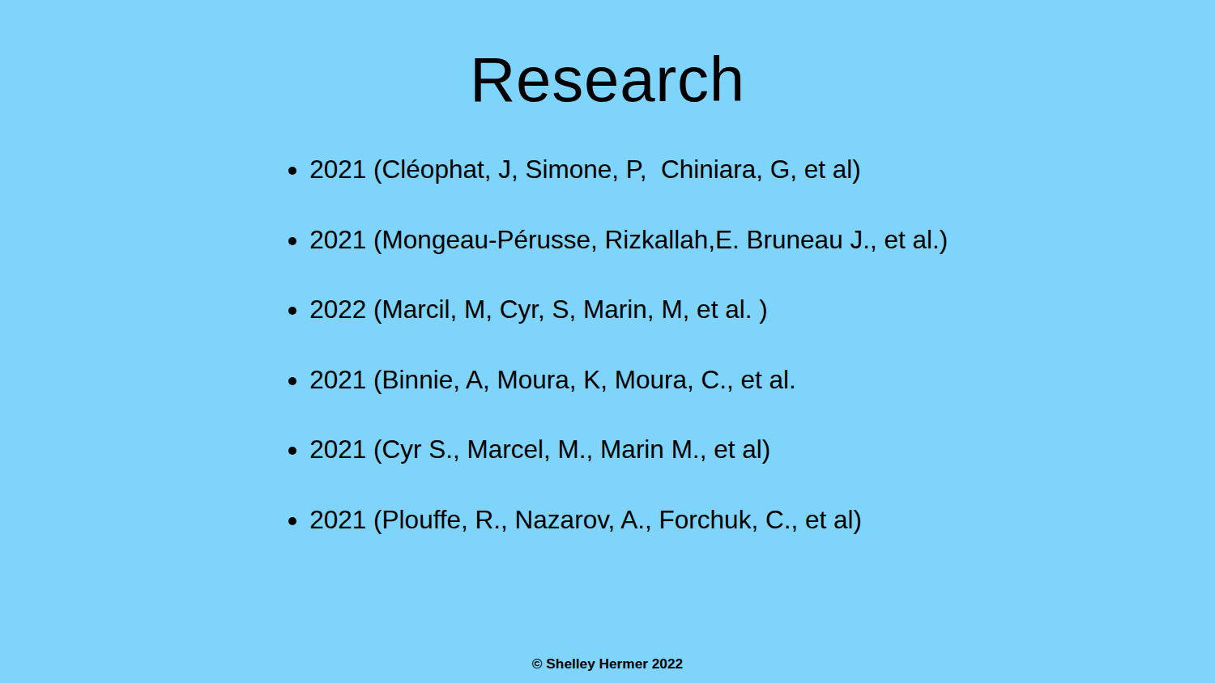Research
2021 (Cléophat, J, Simone, P, Chiniara, G, et al)
2021 (Mongeau-Pérusse, Rizkallah,E. Bruneau J., et al.)
2022 (Marcil, M, Cyr, S, Marin, M, et al. )
2021 (Binnie, A, Moura, K, Moura, C., et al.
2021 (Cyr S., Marcel, M., Marin M., et al)
2021 (Plouffe, R., Nazarov, A., Forchuk, C., et al)
© Shelley Hermer 2022